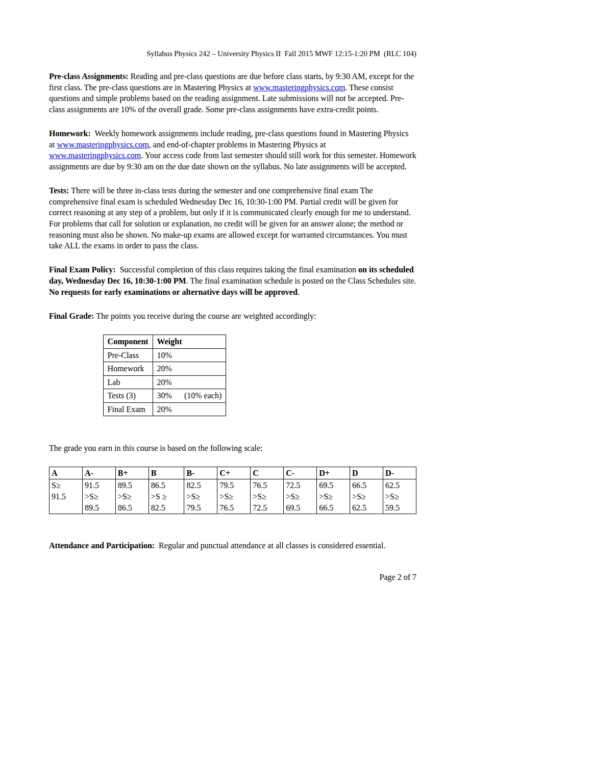Syllabus Physics 242 – University Physics II Fall 2015 MWF 12:15-1:20 PM (RLC 104)
Pre-class Assignments: Reading and pre-class questions are due before class starts, by 9:30 AM, except for the first class. The pre-class questions are in Mastering Physics at www.masteringphysics.com. These consist questions and simple problems based on the reading assignment. Late submissions will not be accepted. Pre-class assignments are 10% of the overall grade. Some pre-class assignments have extra-credit points.
Homework: Weekly homework assignments include reading, pre-class questions found in Mastering Physics at www.masteringphysics.com, and end-of-chapter problems in Mastering Physics at www.masteringphysics.com. Your access code from last semester should still work for this semester. Homework assignments are due by 9:30 am on the due date shown on the syllabus. No late assignments will be accepted.
Tests: There will be three in-class tests during the semester and one comprehensive final exam The comprehensive final exam is scheduled Wednesday Dec 16, 10:30-1:00 PM. Partial credit will be given for correct reasoning at any step of a problem, but only if it is communicated clearly enough for me to understand. For problems that call for solution or explanation, no credit will be given for an answer alone; the method or reasoning must also be shown. No make-up exams are allowed except for warranted circumstances. You must take ALL the exams in order to pass the class.
Final Exam Policy: Successful completion of this class requires taking the final examination on its scheduled day, Wednesday Dec 16, 10:30-1:00 PM. The final examination schedule is posted on the Class Schedules site. No requests for early examinations or alternative days will be approved.
Final Grade: The points you receive during the course are weighted accordingly:
| Component | Weight |
| --- | --- |
| Pre-Class | 10% |
| Homework | 20% |
| Lab | 20% |
| Tests (3) | 30% (10% each) |
| Final Exam | 20% |
The grade you earn in this course is based on the following scale:
| A | A- | B+ | B | B- | C+ | C | C- | D+ | D | D- |
| --- | --- | --- | --- | --- | --- | --- | --- | --- | --- | --- |
| S≥ 91.5 | 91.5 >S≥ 89.5 | 89.5 >S≥ 86.5 | 86.5 >S ≥ 82.5 | 82.5 >S≥ 79.5 | 79.5 >S≥ 76.5 | 76.5 >S≥ 72.5 | 72.5 >S≥ 69.5 | 69.5 >S≥ 66.5 | 66.5 >S≥ 62.5 | 62.5 >S≥ 59.5 |
Attendance and Participation: Regular and punctual attendance at all classes is considered essential.
Page 2 of 7